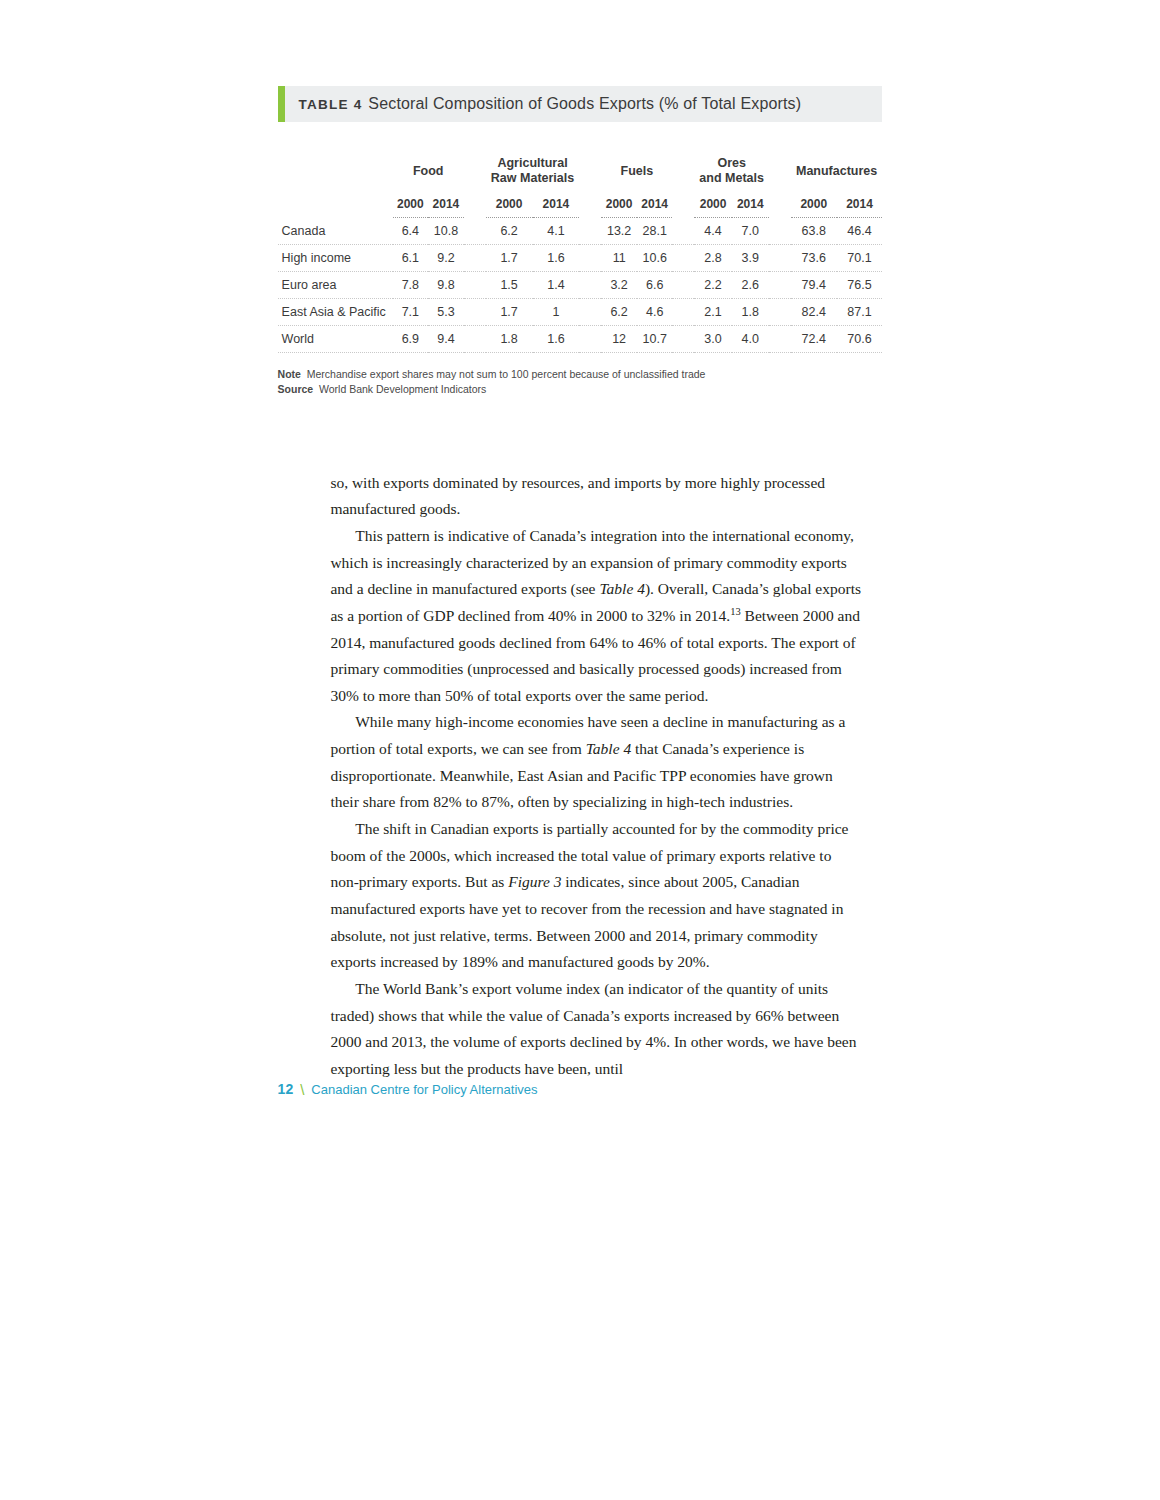Table 4 Sectoral Composition of Goods Exports (% of Total Exports)
| | Food | | Agricultural Raw Materials | | Fuels | | Ores and Metals | | Manufactures |
| --- | --- | --- | --- | --- | --- | --- | --- | --- | --- |
| | 2000 | 2014 | | 2000 | 2014 | | 2000 | 2014 | | 2000 | 2014 | | 2000 | 2014 |
| Canada | 6.4 | 10.8 | | 6.2 | 4.1 | | 13.2 | 28.1 | | 4.4 | 7.0 | | 63.8 | 46.4 |
| High income | 6.1 | 9.2 | | 1.7 | 1.6 | | 11 | 10.6 | | 2.8 | 3.9 | | 73.6 | 70.1 |
| Euro area | 7.8 | 9.8 | | 1.5 | 1.4 | | 3.2 | 6.6 | | 2.2 | 2.6 | | 79.4 | 76.5 |
| East Asia & Pacific | 7.1 | 5.3 | | 1.7 | 1 | | 6.2 | 4.6 | | 2.1 | 1.8 | | 82.4 | 87.1 |
| World | 6.9 | 9.4 | | 1.8 | 1.6 | | 12 | 10.7 | | 3.0 | 4.0 | | 72.4 | 70.6 |
Note Merchandise export shares may not sum to 100 percent because of unclassified trade
Source World Bank Development Indicators
so, with exports dominated by resources, and imports by more highly processed manufactured goods.
This pattern is indicative of Canada’s integration into the international economy, which is increasingly characterized by an expansion of primary commodity exports and a decline in manufactured exports (see Table 4). Overall, Canada’s global exports as a portion of GDP declined from 40% in 2000 to 32% in 2014.13 Between 2000 and 2014, manufactured goods declined from 64% to 46% of total exports. The export of primary commodities (unprocessed and basically processed goods) increased from 30% to more than 50% of total exports over the same period.
While many high-income economies have seen a decline in manufacturing as a portion of total exports, we can see from Table 4 that Canada’s experience is disproportionate. Meanwhile, East Asian and Pacific TPP economies have grown their share from 82% to 87%, often by specializing in high-tech industries.
The shift in Canadian exports is partially accounted for by the commodity price boom of the 2000s, which increased the total value of primary exports relative to non-primary exports. But as Figure 3 indicates, since about 2005, Canadian manufactured exports have yet to recover from the recession and have stagnated in absolute, not just relative, terms. Between 2000 and 2014, primary commodity exports increased by 189% and manufactured goods by 20%.
The World Bank’s export volume index (an indicator of the quantity of units traded) shows that while the value of Canada’s exports increased by 66% between 2000 and 2013, the volume of exports declined by 4%. In other words, we have been exporting less but the products have been, until
12 \ Canadian Centre for Policy Alternatives